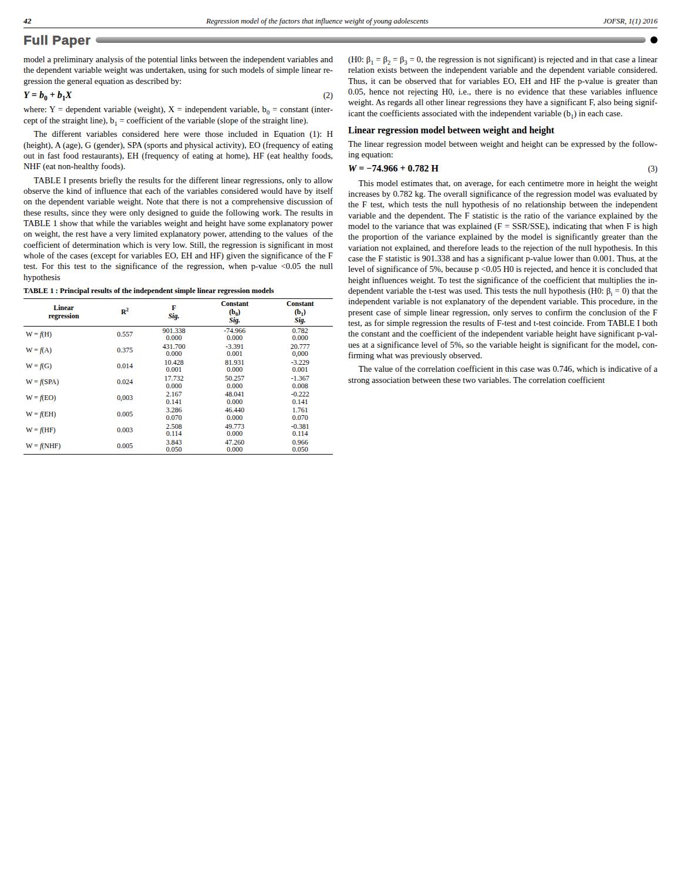42 Regression model of the factors that influence weight of young adolescents JOFSR, 1(1) 2016
Full Paper
model a preliminary analysis of the potential links between the independent variables and the dependent variable weight was undertaken, using for such models of simple linear regression the general equation as described by:
Y = b0 + b1X (2)
where: Y = dependent variable (weight), X = independent variable, b0 = constant (intercept of the straight line), b1 = coefficient of the variable (slope of the straight line).
The different variables considered here were those included in Equation (1): H (height), A (age), G (gender), SPA (sports and physical activity), EO (frequency of eating out in fast food restaurants), EH (frequency of eating at home), HF (eat healthy foods, NHF (eat non-healthy foods).
TABLE I presents briefly the results for the different linear regressions, only to allow observe the kind of influence that each of the variables considered would have by itself on the dependent variable weight. Note that there is not a comprehensive discussion of these results, since they were only designed to guide the following work. The results in TABLE 1 show that while the variables weight and height have some explanatory power on weight, the rest have a very limited explanatory power, attending to the values of the coefficient of determination which is very low. Still, the regression is significant in most whole of the cases (except for variables EO, EH and HF) given the significance of the F test. For this test to the significance of the regression, when p-value <0.05 the null hypothesis
TABLE 1 : Principal results of the independent simple linear regression models
| Linear regression | R 2 | F Sig. | Constant (b 0 ) Sig. | Constant (b 1 ) Sig. |
| --- | --- | --- | --- | --- |
| W = f (H) | 0.557 | 901.338 0.000 | -74.966 0.000 | 0.782 0.000 |
| W = f (A) | 0.375 | 431.700 0.000 | -3.391 0.001 | 20.777 0,000 |
| W = f (G) | 0.014 | 10.428 0.001 | 81.931 0.000 | -3.229 0.001 |
| W = f (SPA) | 0.024 | 17.732 0.000 | 50.257 0.000 | -1.367 0.008 |
| W = f (EO) | 0,003 | 2.167 0.141 | 48.041 0.000 | -0.222 0.141 |
| W = f (EH) | 0.005 | 3.286 0.070 | 46.440 0.000 | 1.761 0.070 |
| W = f (HF) | 0.003 | 2.508 0.114 | 49.773 0.000 | -0.381 0.114 |
| W = f (NHF) | 0.005 | 3.843 0.050 | 47.260 0.000 | 0.966 0.050 |
(H0: β1 = β2 = β3 = 0, the regression is not significant) is rejected and in that case a linear relation exists between the independent variable and the dependent variable considered. Thus, it can be observed that for variables EO, EH and HF the p-value is greater than 0.05, hence not rejecting H0, i.e., there is no evidence that these variables influence weight. As regards all other linear regressions they have a significant F, also being significant the coefficients associated with the independent variable (b1) in each case.
Linear regression model between weight and height
The linear regression model between weight and height can be expressed by the following equation:
W = −74.966 + 0.782 H (3)
This model estimates that, on average, for each centimetre more in height the weight increases by 0.782 kg. The overall significance of the regression model was evaluated by the F test, which tests the null hypothesis of no relationship between the independent variable and the dependent. The F statistic is the ratio of the variance explained by the model to the variance that was explained (F = SSR/SSE), indicating that when F is high the proportion of the variance explained by the model is significantly greater than the variation not explained, and therefore leads to the rejection of the null hypothesis. In this case the F statistic is 901.338 and has a significant p-value lower than 0.001. Thus, at the level of significance of 5%, because p <0.05 H0 is rejected, and hence it is concluded that height influences weight. To test the significance of the coefficient that multiplies the independent variable the t-test was used. This tests the null hypothesis (H0: βi = 0) that the independent variable is not explanatory of the dependent variable. This procedure, in the present case of simple linear regression, only serves to confirm the conclusion of the F test, as for simple regression the results of F-test and t-test coincide. From TABLE I both the constant and the coefficient of the independent variable height have significant p-values at a significance level of 5%, so the variable height is significant for the model, confirming what was previously observed.
The value of the correlation coefficient in this case was 0.746, which is indicative of a strong association between these two variables. The correlation coefficient